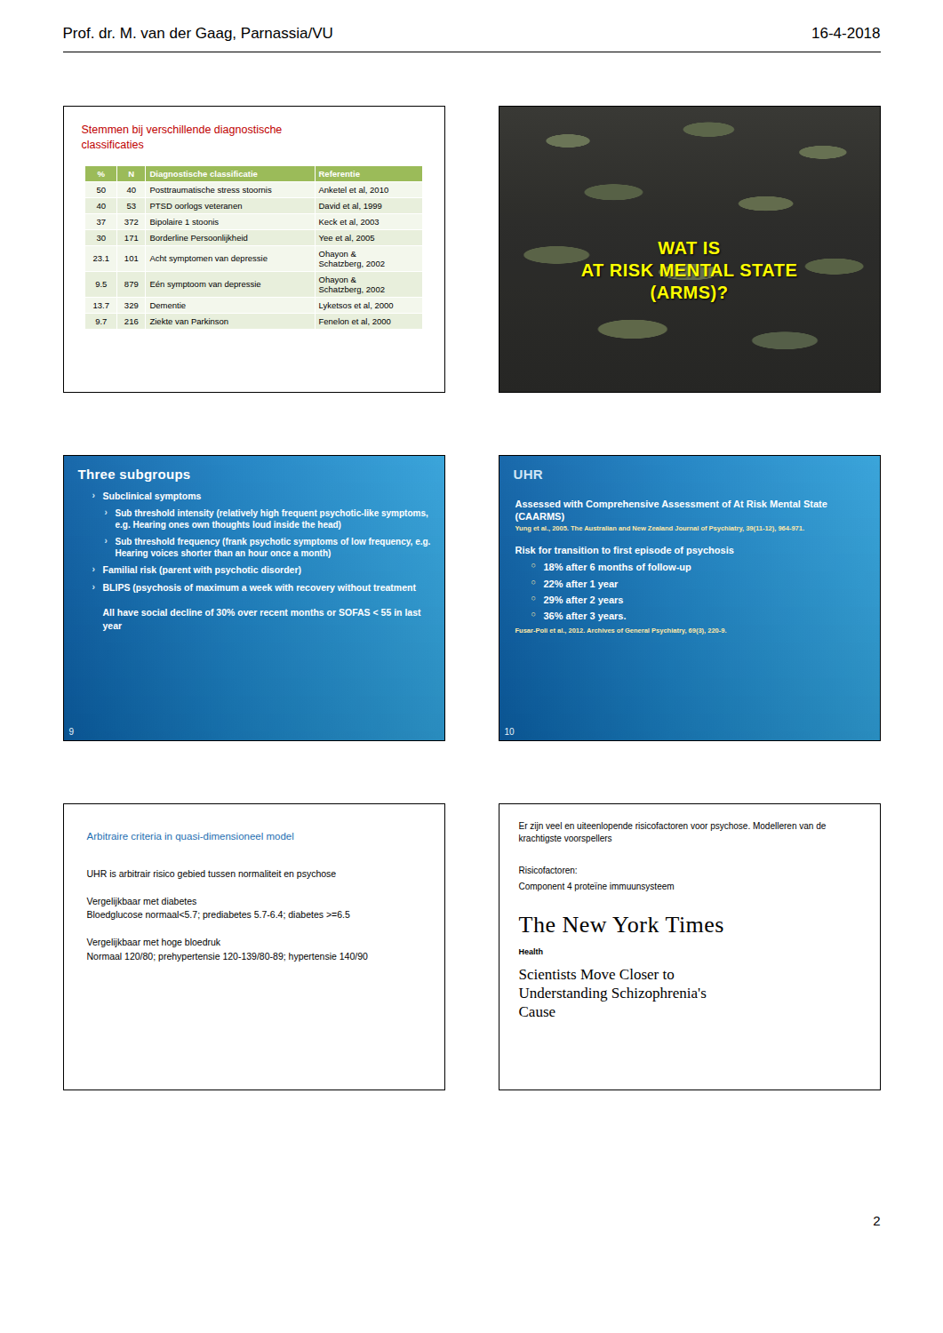Prof. dr. M. van der Gaag, Parnassia/VU
16-4-2018
Stemmen bij verschillende diagnostische
classificaties
| % | N | Diagnostische classificatie | Referentie |
| --- | --- | --- | --- |
| 50 | 40 | Posttraumatische stress stoornis | Anketel et al, 2010 |
| 40 | 53 | PTSD oorlogs veteranen | David et al, 1999 |
| 37 | 372 | Bipolaire 1 stoonis | Keck et al, 2003 |
| 30 | 171 | Borderline Persoonlijkheid | Yee et al, 2005 |
| 23.1 | 101 | Acht symptomen van depressie | Ohayon & Schatzberg, 2002 |
| 9.5 | 879 | Eén symptoom van depressie | Ohayon & Schatzberg, 2002 |
| 13.7 | 329 | Dementie | Lyketsos et al, 2000 |
| 9.7 | 216 | Ziekte van Parkinson | Fenelon et al, 2000 |
WAT IS
AT RISK MENTAL STATE
(ARMS)?
Three subgroups
Subclinical symptoms
Sub threshold intensity (relatively high frequent psychotic-like symptoms, e.g. Hearing ones own thoughts loud inside the head)
Sub threshold frequency (frank psychotic symptoms of low frequency, e.g. Hearing voices shorter than an hour once a month)
Familial risk (parent with psychotic disorder)
BLIPS (psychosis of maximum a week with recovery without treatment
All have social decline of 30% over recent months or SOFAS < 55 in last year
9
UHR
Assessed with Comprehensive Assessment of At Risk Mental State (CAARMS)
Yung et al., 2005. The Australian and New Zealand Journal of Psychiatry, 39(11-12), 964-971.
Risk for transition to first episode of psychosis
18% after 6 months of follow-up
22% after 1 year
29% after 2 years
36% after 3 years.
Fusar-Poli et al., 2012. Archives of General Psychiatry, 69(3), 220-9.
10
Arbitraire criteria in quasi-dimensioneel model
UHR is arbitrair risico gebied tussen normaliteit en psychose
Vergelijkbaar met diabetes
Bloedglucose normaal<5.7; prediabetes 5.7-6.4; diabetes >=6.5
Vergelijkbaar met hoge bloedruk
Normaal 120/80; prehypertensie 120-139/80-89; hypertensie 140/90
Er zijn veel en uiteenlopende risicofactoren voor psychose. Modelleren van de krachtigste voorspellers
Risicofactoren:
Component 4 proteïne immuunsysteem
The New York Times
Health
Scientists Move Closer to
Understanding Schizophrenia's
Cause
2